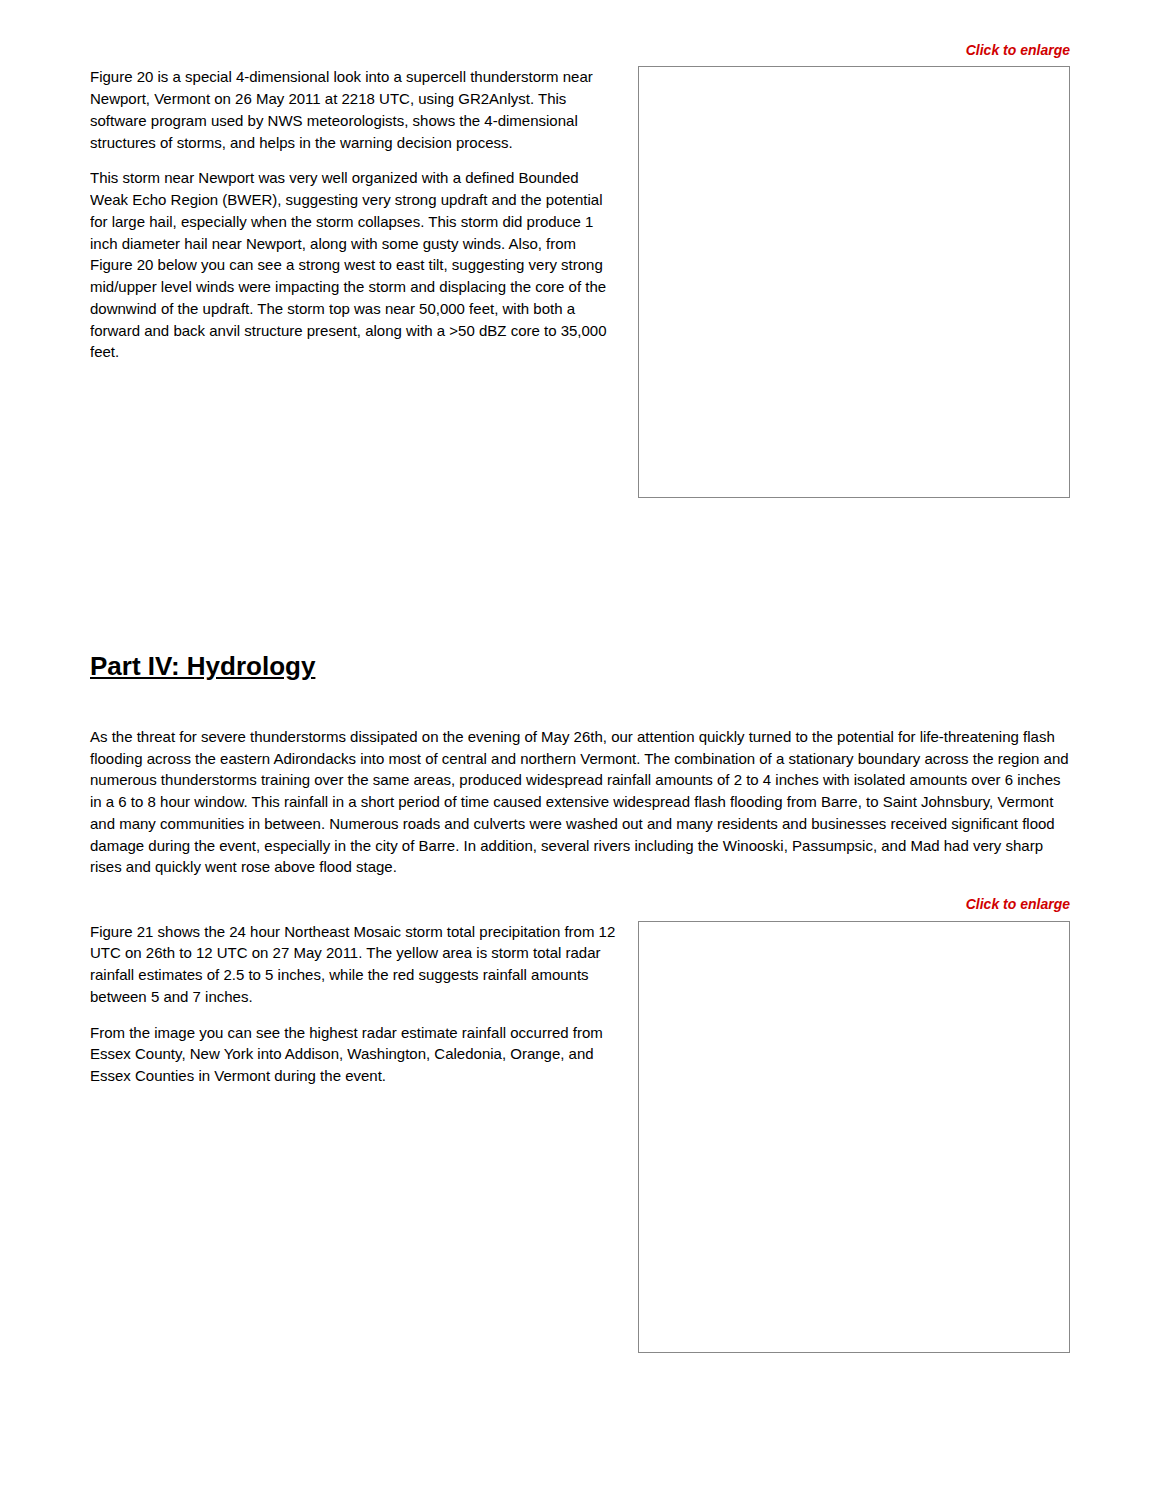Click to enlarge
Figure 20 is a special 4-dimensional look into a supercell thunderstorm near Newport, Vermont on 26 May 2011 at 2218 UTC, using GR2Anlyst. This software program used by NWS meteorologists, shows the 4-dimensional structures of storms, and helps in the warning decision process.
This storm near Newport was very well organized with a defined Bounded Weak Echo Region (BWER), suggesting very strong updraft and the potential for large hail, especially when the storm collapses. This storm did produce 1 inch diameter hail near Newport, along with some gusty winds. Also, from Figure 20 below you can see a strong west to east tilt, suggesting very strong mid/upper level winds were impacting the storm and displacing the core of the downwind of the updraft. The storm top was near 50,000 feet, with both a forward and back anvil structure present, along with a >50 dBZ core to 35,000 feet.
Part IV: Hydrology
As the threat for severe thunderstorms dissipated on the evening of May 26th, our attention quickly turned to the potential for life-threatening flash flooding across the eastern Adirondacks into most of central and northern Vermont. The combination of a stationary boundary across the region and numerous thunderstorms training over the same areas, produced widespread rainfall amounts of 2 to 4 inches with isolated amounts over 6 inches in a 6 to 8 hour window. This rainfall in a short period of time caused extensive widespread flash flooding from Barre, to Saint Johnsbury, Vermont and many communities in between. Numerous roads and culverts were washed out and many residents and businesses received significant flood damage during the event, especially in the city of Barre. In addition, several rivers including the Winooski, Passumpsic, and Mad had very sharp rises and quickly went rose above flood stage.
Click to enlarge
Figure 21 shows the 24 hour Northeast Mosaic storm total precipitation from 12 UTC on 26th to 12 UTC on 27 May 2011. The yellow area is storm total radar rainfall estimates of 2.5 to 5 inches, while the red suggests rainfall amounts between 5 and 7 inches.
From the image you can see the highest radar estimate rainfall occurred from Essex County, New York into Addison, Washington, Caledonia, Orange, and Essex Counties in Vermont during the event.